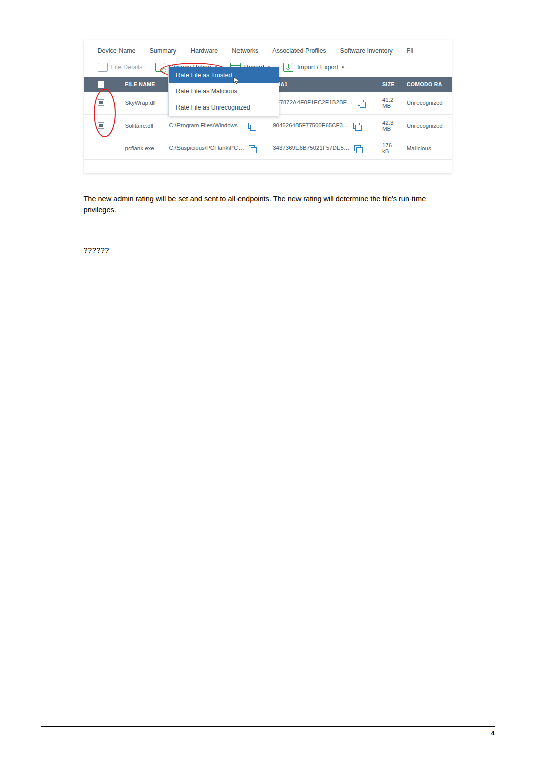Device Name Summary Hardware Networks Associated Profiles Software Inventory Fil
File Details Change Rating ▾ Record ▾ Import / Export ▾
| | FILE NAME | | SHA1 | SIZE | COMODO RA |
| --- | --- | --- | --- | --- | --- |
| | SkyWrap.dll | | 1E7872A4E0F1EC2E1B2BE… | 41.2 MB | Unrecognized |
| | Solitaire.dll | C:\Program Files\Windows… | 904526485F77500E65CF3… | 42.3 MB | Unrecognized |
| | pcflank.exe | C:\Suspicious\PCFlank\PC… | 3437369E6B75021F57DE5… | 176 kB | Malicious |
Rate File as Trusted
Rate File as Malicious
Rate File as Unrecognized
The new admin rating will be set and sent to all endpoints. The new rating will determine the file's run-time privileges.
??????
4